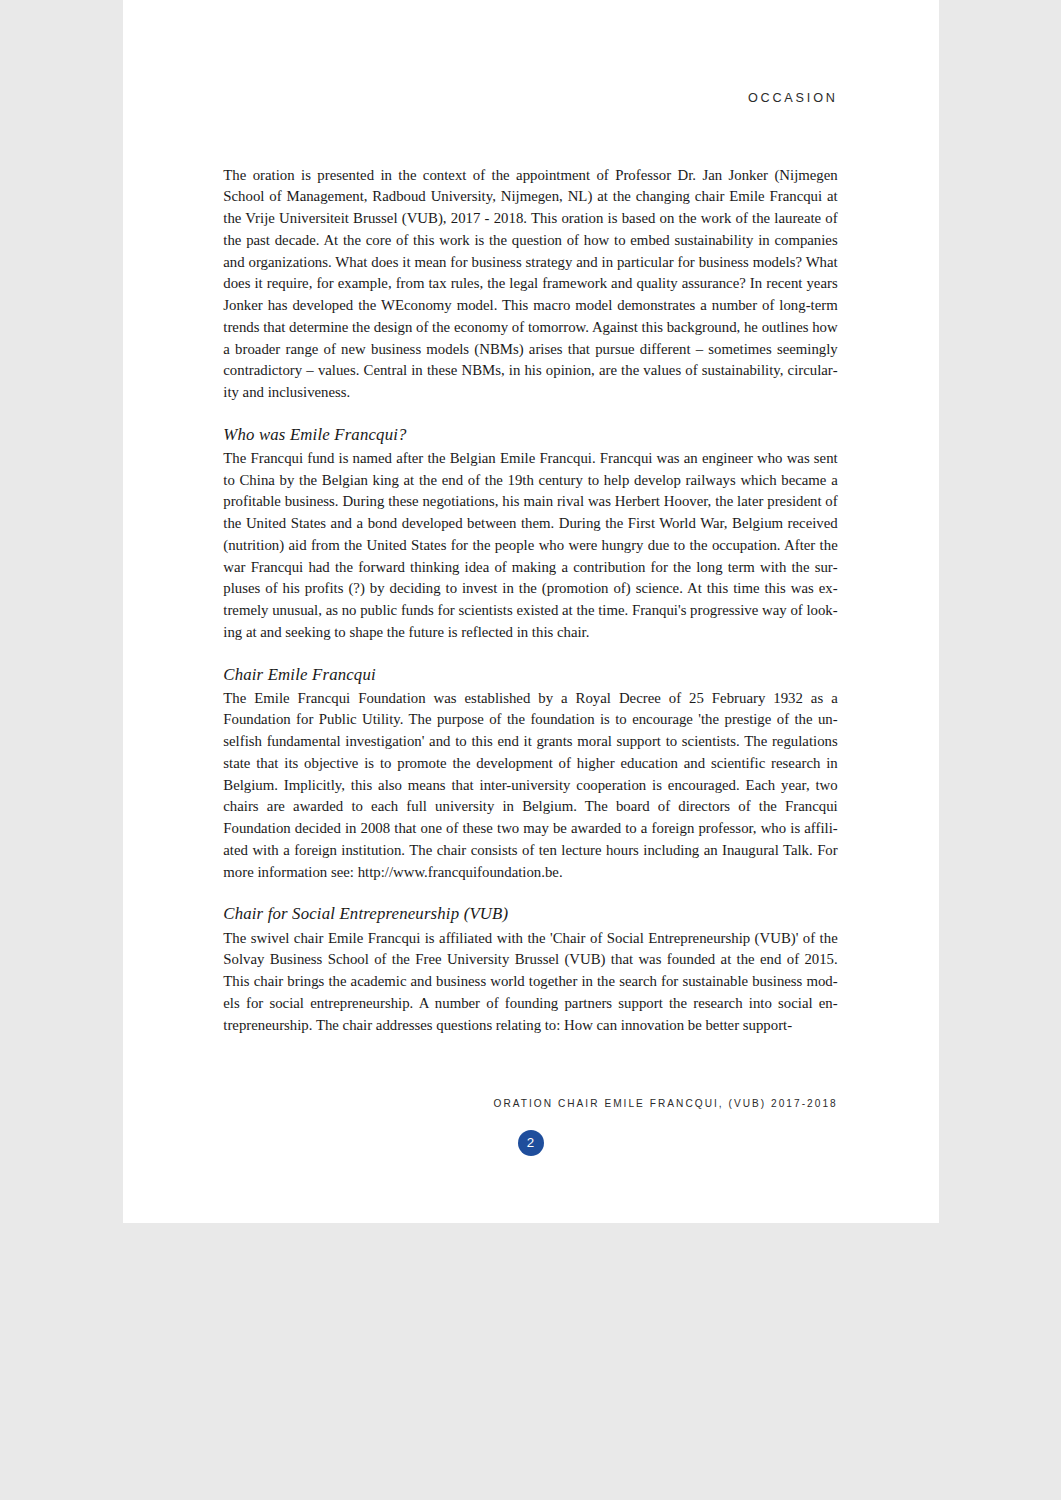OCCASION
The oration is presented in the context of the appointment of Professor Dr. Jan Jonker (Nijmegen School of Management, Radboud University, Nijmegen, NL) at the changing chair Emile Francqui at the Vrije Universiteit Brussel (VUB), 2017 - 2018. This oration is based on the work of the laureate of the past decade. At the core of this work is the question of how to embed sustainability in companies and organizations. What does it mean for business strategy and in particular for business models? What does it require, for example, from tax rules, the legal framework and quality assurance? In recent years Jonker has developed the WEconomy model. This macro model demonstrates a number of long-term trends that determine the design of the economy of tomorrow. Against this background, he outlines how a broader range of new business models (NBMs) arises that pursue different – sometimes seemingly contradictory – values. Central in these NBMs, in his opinion, are the values of sustainability, circularity and inclusiveness.
Who was Emile Francqui?
The Francqui fund is named after the Belgian Emile Francqui. Francqui was an engineer who was sent to China by the Belgian king at the end of the 19th century to help develop railways which became a profitable business. During these negotiations, his main rival was Herbert Hoover, the later president of the United States and a bond developed between them. During the First World War, Belgium received (nutrition) aid from the United States for the people who were hungry due to the occupation. After the war Francqui had the forward thinking idea of making a contribution for the long term with the surpluses of his profits (?) by deciding to invest in the (promotion of) science. At this time this was extremely unusual, as no public funds for scientists existed at the time. Franqui's progressive way of looking at and seeking to shape the future is reflected in this chair.
Chair Emile Francqui
The Emile Francqui Foundation was established by a Royal Decree of 25 February 1932 as a Foundation for Public Utility. The purpose of the foundation is to encourage 'the prestige of the unselfish fundamental investigation' and to this end it grants moral support to scientists. The regulations state that its objective is to promote the development of higher education and scientific research in Belgium. Implicitly, this also means that inter-university cooperation is encouraged. Each year, two chairs are awarded to each full university in Belgium. The board of directors of the Francqui Foundation decided in 2008 that one of these two may be awarded to a foreign professor, who is affiliated with a foreign institution. The chair consists of ten lecture hours including an Inaugural Talk. For more information see: http://www.francquifoundation.be.
Chair for Social Entrepreneurship (VUB)
The swivel chair Emile Francqui is affiliated with the 'Chair of Social Entrepreneurship (VUB)' of the Solvay Business School of the Free University Brussel (VUB) that was founded at the end of 2015. This chair brings the academic and business world together in the search for sustainable business models for social entrepreneurship. A number of founding partners support the research into social entrepreneurship. The chair addresses questions relating to: How can innovation be better support-
Oration Chair Emile Francqui, (VUB) 2017-2018
2